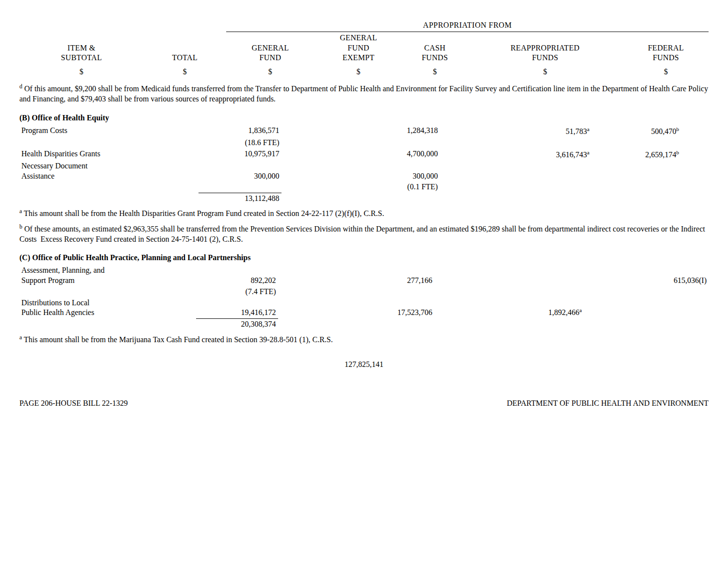| | | APPROPRIATION FROM |
| ITEM & SUBTOTAL | TOTAL | GENERAL FUND | GENERAL FUND EXEMPT | CASH FUNDS | REAPPROPRIATED FUNDS | FEDERAL FUNDS |
| $ | $ | $ | $ | $ | $ | $ |
d Of this amount, $9,200 shall be from Medicaid funds transferred from the Transfer to Department of Public Health and Environment for Facility Survey and Certification line item in the Department of Health Care Policy and Financing, and $79,403 shall be from various sources of reappropriated funds.
(B) Office of Health Equity
| Program Costs | 1,836,571 | | 1,284,318 | | 51,783 a | 500,470 b | |
| | (18.6 FTE) | | | | | | |
| Health Disparities Grants | 10,975,917 | | 4,700,000 | | 3,616,743 a | 2,659,174 b | |
| Necessary Document Assistance | 300,000 | | 300,000 | | | | |
| | | | (0.1 FTE) | | | | |
| | 13,112,488 | | | | | | |
a This amount shall be from the Health Disparities Grant Program Fund created in Section 24-22-117 (2)(f)(I), C.R.S.
b Of these amounts, an estimated $2,963,355 shall be transferred from the Prevention Services Division within the Department, and an estimated $196,289 shall be from departmental indirect cost recoveries or the Indirect Costs Excess Recovery Fund created in Section 24-75-1401 (2), C.R.S.
(C) Office of Public Health Practice, Planning and Local Partnerships
| Assessment, Planning, and Support Program | 892,202 | | 277,166 | | | | 615,036(I) |
| | (7.4 FTE) | | | | | | |
| Distributions to Local Public Health Agencies | 19,416,172 | | 17,523,706 | | 1,892,466 a | | |
| | 20,308,374 | | | | | | |
a This amount shall be from the Marijuana Tax Cash Fund created in Section 39-28.8-501 (1), C.R.S.
127,825,141
PAGE 206-HOUSE BILL 22-1329 DEPARTMENT OF PUBLIC HEALTH AND ENVIRONMENT